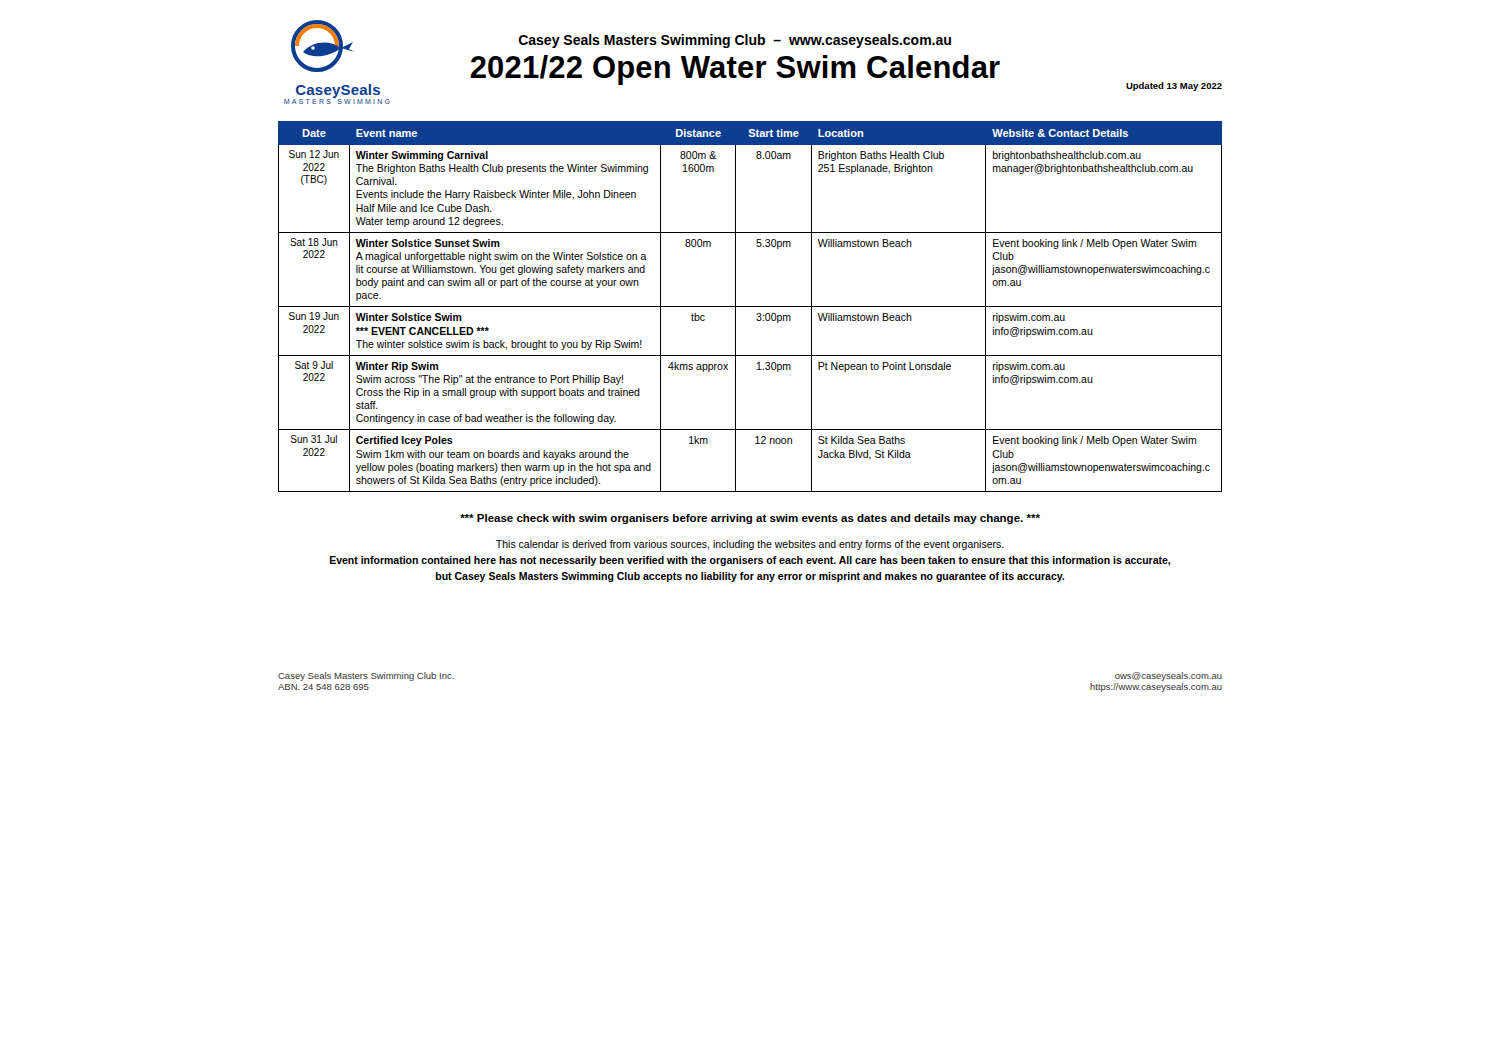CaseySeals
MASTERS SWIMMING
Casey Seals Masters Swimming Club – www.caseyseals.com.au
2021/22 Open Water Swim Calendar
Updated 13 May 2022
| Date | Event name | Distance | Start time | Location | Website & Contact Details |
| --- | --- | --- | --- | --- | --- |
| Sun 12 Jun 2022 (TBC) | Winter Swimming Carnival The Brighton Baths Health Club presents the Winter Swimming Carnival. Events include the Harry Raisbeck Winter Mile, John Dineen Half Mile and Ice Cube Dash. Water temp around 12 degrees. | 800m & 1600m | 8.00am | Brighton Baths Health Club 251 Esplanade, Brighton | brightonbathshealthclub.com.au manager@brightonbathshealthclub.com.au |
| Sat 18 Jun 2022 | Winter Solstice Sunset Swim A magical unforgettable night swim on the Winter Solstice on a lit course at Williamstown. You get glowing safety markers and body paint and can swim all or part of the course at your own pace. | 800m | 5.30pm | Williamstown Beach | Event booking link / Melb Open Water Swim Club jason@williamstownopenwaterswimcoaching.com.au |
| Sun 19 Jun 2022 | Winter Solstice Swim *** EVENT CANCELLED *** The winter solstice swim is back, brought to you by Rip Swim! | tbc | 3:00pm | Williamstown Beach | ripswim.com.au info@ripswim.com.au |
| Sat 9 Jul 2022 | Winter Rip Swim Swim across "The Rip" at the entrance to Port Phillip Bay! Cross the Rip in a small group with support boats and trained staff. Contingency in case of bad weather is the following day. | 4kms approx | 1.30pm | Pt Nepean to Point Lonsdale | ripswim.com.au info@ripswim.com.au |
| Sun 31 Jul 2022 | Certified Icey Poles Swim 1km with our team on boards and kayaks around the yellow poles (boating markers) then warm up in the hot spa and showers of St Kilda Sea Baths (entry price included). | 1km | 12 noon | St Kilda Sea Baths Jacka Blvd, St Kilda | Event booking link / Melb Open Water Swim Club jason@williamstownopenwaterswimcoaching.com.au |
*** Please check with swim organisers before arriving at swim events as dates and details may change. ***
This calendar is derived from various sources, including the websites and entry forms of the event organisers.
Event information contained here has not necessarily been verified with the organisers of each event. All care has been taken to ensure that this information is accurate,
but Casey Seals Masters Swimming Club accepts no liability for any error or misprint and makes no guarantee of its accuracy.
Casey Seals Masters Swimming Club Inc.
ABN. 24 548 628 695
ows@caseyseals.com.au
https://www.caseyseals.com.au